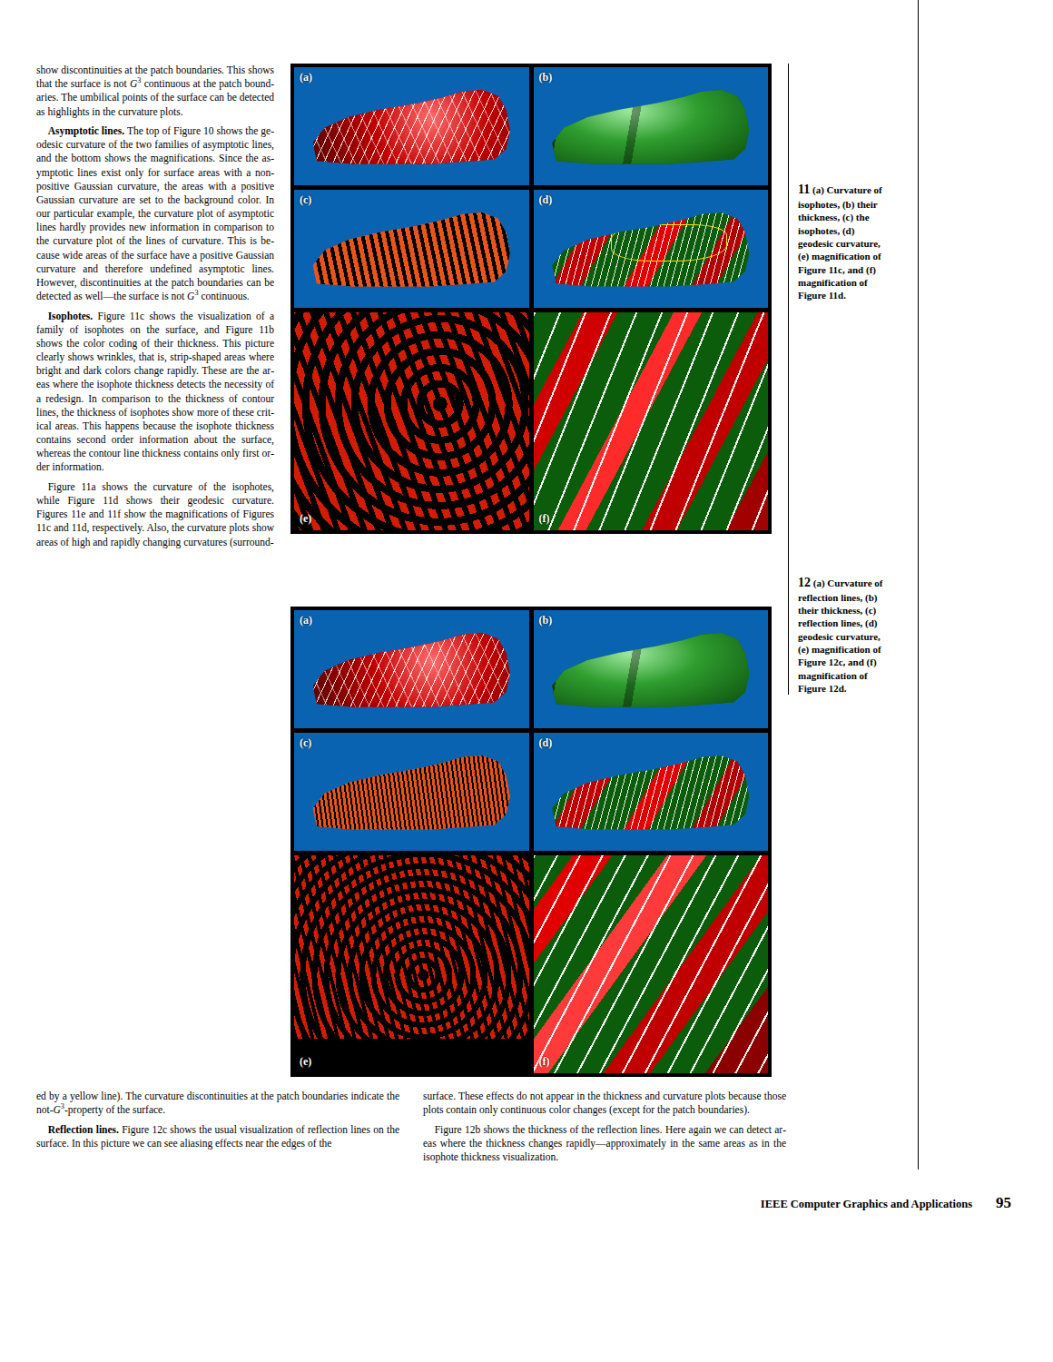show discontinuities at the patch boundaries. This shows that the surface is not G3 continuous at the patch boundaries. The umbilical points of the surface can be detected as highlights in the curvature plots.
Asymptotic lines. The top of Figure 10 shows the geodesic curvature of the two families of asymptotic lines, and the bottom shows the magnifications. Since the asymptotic lines exist only for surface areas with a nonpositive Gaussian curvature, the areas with a positive Gaussian curvature are set to the background color. In our particular example, the curvature plot of asymptotic lines hardly provides new information in comparison to the curvature plot of the lines of curvature. This is because wide areas of the surface have a positive Gaussian curvature and therefore undefined asymptotic lines. However, discontinuities at the patch boundaries can be detected as well—the surface is not G3 continuous.
Isophotes. Figure 11c shows the visualization of a family of isophotes on the surface, and Figure 11b shows the color coding of their thickness. This picture clearly shows wrinkles, that is, strip-shaped areas where bright and dark colors change rapidly. These are the areas where the isophote thickness detects the necessity of a redesign. In comparison to the thickness of contour lines, the thickness of isophotes show more of these critical areas. This happens because the isophote thickness contains second order information about the surface, whereas the contour line thickness contains only first order information.
Figure 11a shows the curvature of the isophotes, while Figure 11d shows their geodesic curvature. Figures 11e and 11f show the magnifications of Figures 11c and 11d, respectively. Also, the curvature plots show areas of high and rapidly changing curvatures (surround-
(a)
(b)
(c)
(d)
(e)
(f)
(a)
(b)
(c)
(d)
(e)
(f)
11 (a) Curvature of isophotes, (b) their thickness, (c) the isophotes, (d) geodesic curvature, (e) magnification of Figure 11c, and (f) magnification of Figure 11d.
12 (a) Curvature of reflection lines, (b) their thickness, (c) reflection lines, (d) geodesic curvature, (e) magnification of Figure 12c, and (f) magnification of Figure 12d.
ed by a yellow line). The curvature discontinuities at the patch boundaries indicate the not-G3-property of the surface.
Reflection lines. Figure 12c shows the usual visualization of reflection lines on the surface. In this picture we can see aliasing effects near the edges of the
surface. These effects do not appear in the thickness and curvature plots because those plots contain only continuous color changes (except for the patch boundaries).
Figure 12b shows the thickness of the reflection lines. Here again we can detect areas where the thickness changes rapidly—approximately in the same areas as in the isophote thickness visualization.
IEEE Computer Graphics and Applications 95